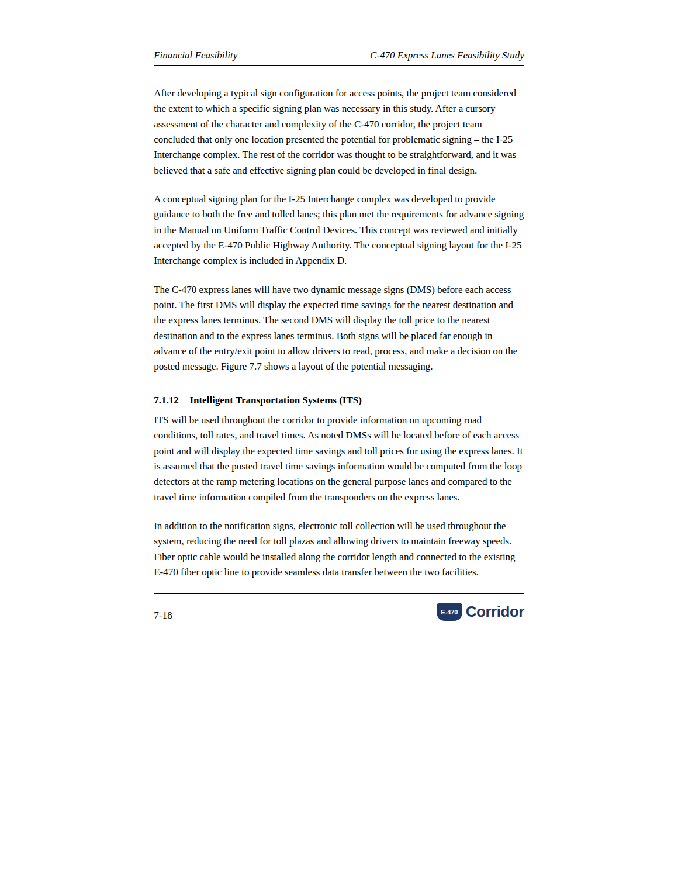Financial Feasibility C-470 Express Lanes Feasibility Study
After developing a typical sign configuration for access points, the project team considered the extent to which a specific signing plan was necessary in this study. After a cursory assessment of the character and complexity of the C-470 corridor, the project team concluded that only one location presented the potential for problematic signing – the I-25 Interchange complex. The rest of the corridor was thought to be straightforward, and it was believed that a safe and effective signing plan could be developed in final design.
A conceptual signing plan for the I-25 Interchange complex was developed to provide guidance to both the free and tolled lanes; this plan met the requirements for advance signing in the Manual on Uniform Traffic Control Devices. This concept was reviewed and initially accepted by the E-470 Public Highway Authority. The conceptual signing layout for the I-25 Interchange complex is included in Appendix D.
The C-470 express lanes will have two dynamic message signs (DMS) before each access point. The first DMS will display the expected time savings for the nearest destination and the express lanes terminus. The second DMS will display the toll price to the nearest destination and to the express lanes terminus. Both signs will be placed far enough in advance of the entry/exit point to allow drivers to read, process, and make a decision on the posted message. Figure 7.7 shows a layout of the potential messaging.
7.1.12 Intelligent Transportation Systems (ITS)
ITS will be used throughout the corridor to provide information on upcoming road conditions, toll rates, and travel times. As noted DMSs will be located before of each access point and will display the expected time savings and toll prices for using the express lanes. It is assumed that the posted travel time savings information would be computed from the loop detectors at the ramp metering locations on the general purpose lanes and compared to the travel time information compiled from the transponders on the express lanes.
In addition to the notification signs, electronic toll collection will be used throughout the system, reducing the need for toll plazas and allowing drivers to maintain freeway speeds. Fiber optic cable would be installed along the corridor length and connected to the existing E-470 fiber optic line to provide seamless data transfer between the two facilities.
7-18 E-470 Corridor